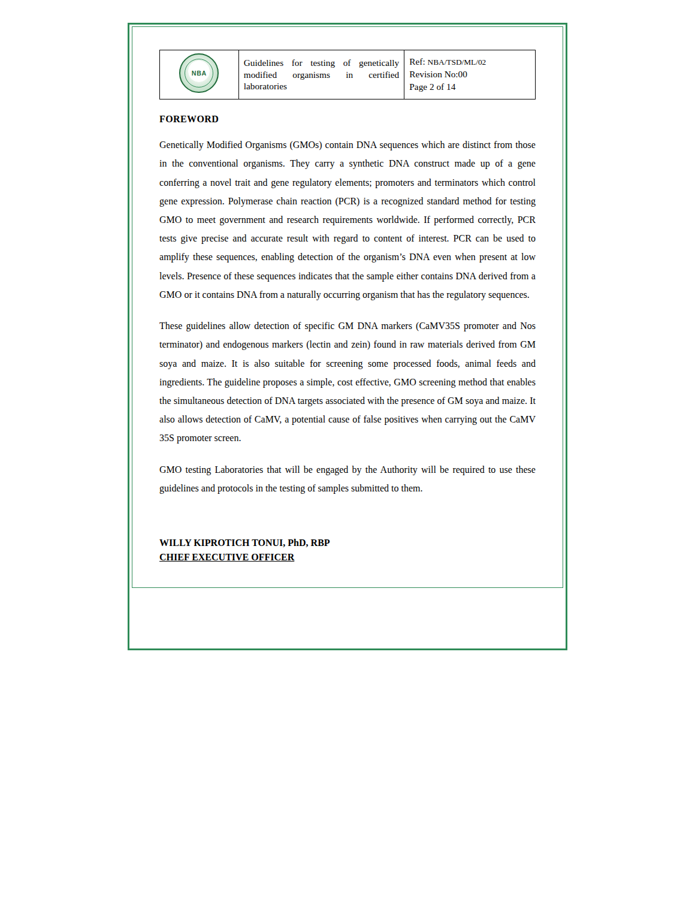| | Guidelines for testing of genetically modified organisms in certified laboratories | Ref: NBA/TSD/ML/02 Revision No:00 Page 2 of 14 |
FOREWORD
Genetically Modified Organisms (GMOs) contain DNA sequences which are distinct from those in the conventional organisms. They carry a synthetic DNA construct made up of a gene conferring a novel trait and gene regulatory elements; promoters and terminators which control gene expression. Polymerase chain reaction (PCR) is a recognized standard method for testing GMO to meet government and research requirements worldwide. If performed correctly, PCR tests give precise and accurate result with regard to content of interest. PCR can be used to amplify these sequences, enabling detection of the organism’s DNA even when present at low levels. Presence of these sequences indicates that the sample either contains DNA derived from a GMO or it contains DNA from a naturally occurring organism that has the regulatory sequences.
These guidelines allow detection of specific GM DNA markers (CaMV35S promoter and Nos terminator) and endogenous markers (lectin and zein) found in raw materials derived from GM soya and maize. It is also suitable for screening some processed foods, animal feeds and ingredients. The guideline proposes a simple, cost effective, GMO screening method that enables the simultaneous detection of DNA targets associated with the presence of GM soya and maize. It also allows detection of CaMV, a potential cause of false positives when carrying out the CaMV 35S promoter screen.
GMO testing Laboratories that will be engaged by the Authority will be required to use these guidelines and protocols in the testing of samples submitted to them.
WILLY KIPROTICH TONUI, PhD, RBP
CHIEF EXECUTIVE OFFICER